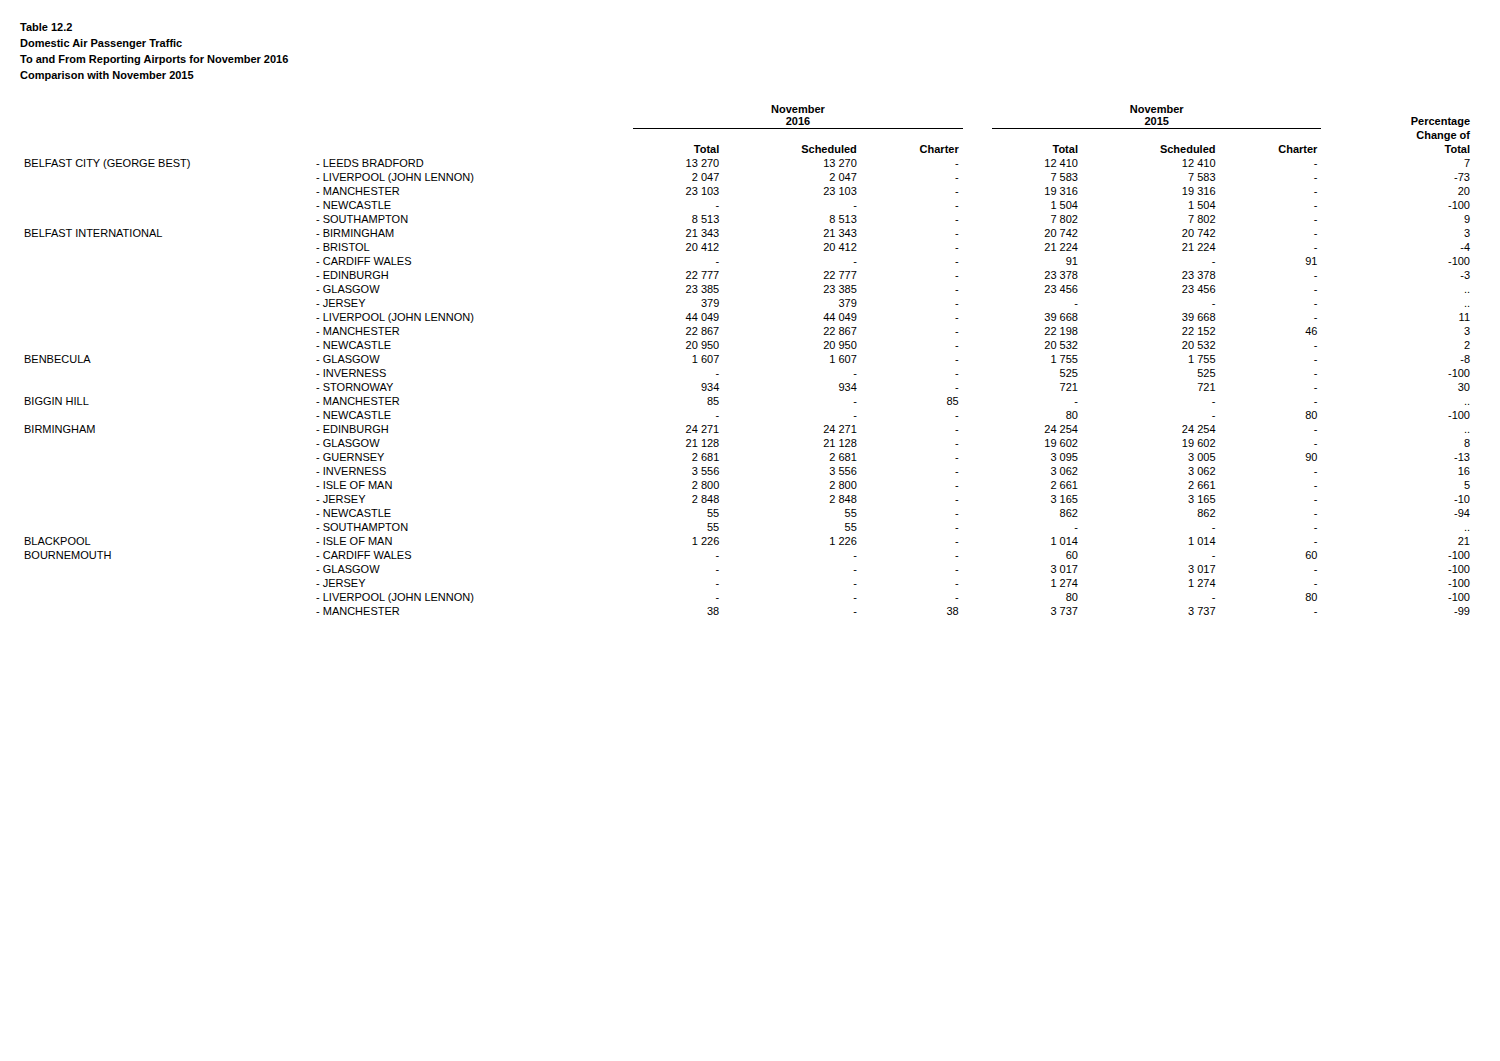Table 12.2
Domestic Air Passenger Traffic
To and From Reporting Airports for November 2016
Comparison with November 2015
| | | November 2016 | | November 2015 | Percentage |
| --- | --- | --- | --- | --- | --- |
| | | | | | Change of |
| | | Total | Scheduled | Charter | | Total | Scheduled | Charter | Total |
| BELFAST CITY (GEORGE BEST) | - LEEDS BRADFORD | 13 270 | 13 270 | - | | 12 410 | 12 410 | - | 7 |
| | - LIVERPOOL (JOHN LENNON) | 2 047 | 2 047 | - | | 7 583 | 7 583 | - | -73 |
| | - MANCHESTER | 23 103 | 23 103 | - | | 19 316 | 19 316 | - | 20 |
| | - NEWCASTLE | - | - | - | | 1 504 | 1 504 | - | -100 |
| | - SOUTHAMPTON | 8 513 | 8 513 | - | | 7 802 | 7 802 | - | 9 |
| BELFAST INTERNATIONAL | - BIRMINGHAM | 21 343 | 21 343 | - | | 20 742 | 20 742 | - | 3 |
| | - BRISTOL | 20 412 | 20 412 | - | | 21 224 | 21 224 | - | -4 |
| | - CARDIFF WALES | - | - | - | | 91 | - | 91 | -100 |
| | - EDINBURGH | 22 777 | 22 777 | - | | 23 378 | 23 378 | - | -3 |
| | - GLASGOW | 23 385 | 23 385 | - | | 23 456 | 23 456 | - | .. |
| | - JERSEY | 379 | 379 | - | | - | - | - | .. |
| | - LIVERPOOL (JOHN LENNON) | 44 049 | 44 049 | - | | 39 668 | 39 668 | - | 11 |
| | - MANCHESTER | 22 867 | 22 867 | - | | 22 198 | 22 152 | 46 | 3 |
| | - NEWCASTLE | 20 950 | 20 950 | - | | 20 532 | 20 532 | - | 2 |
| BENBECULA | - GLASGOW | 1 607 | 1 607 | - | | 1 755 | 1 755 | - | -8 |
| | - INVERNESS | - | - | - | | 525 | 525 | - | -100 |
| | - STORNOWAY | 934 | 934 | - | | 721 | 721 | - | 30 |
| BIGGIN HILL | - MANCHESTER | 85 | - | 85 | | - | - | - | .. |
| | - NEWCASTLE | - | - | - | | 80 | - | 80 | -100 |
| BIRMINGHAM | - EDINBURGH | 24 271 | 24 271 | - | | 24 254 | 24 254 | - | .. |
| | - GLASGOW | 21 128 | 21 128 | - | | 19 602 | 19 602 | - | 8 |
| | - GUERNSEY | 2 681 | 2 681 | - | | 3 095 | 3 005 | 90 | -13 |
| | - INVERNESS | 3 556 | 3 556 | - | | 3 062 | 3 062 | - | 16 |
| | - ISLE OF MAN | 2 800 | 2 800 | - | | 2 661 | 2 661 | - | 5 |
| | - JERSEY | 2 848 | 2 848 | - | | 3 165 | 3 165 | - | -10 |
| | - NEWCASTLE | 55 | 55 | - | | 862 | 862 | - | -94 |
| | - SOUTHAMPTON | 55 | 55 | - | | - | - | - | .. |
| BLACKPOOL | - ISLE OF MAN | 1 226 | 1 226 | - | | 1 014 | 1 014 | - | 21 |
| BOURNEMOUTH | - CARDIFF WALES | - | - | - | | 60 | - | 60 | -100 |
| | - GLASGOW | - | - | - | | 3 017 | 3 017 | - | -100 |
| | - JERSEY | - | - | - | | 1 274 | 1 274 | - | -100 |
| | - LIVERPOOL (JOHN LENNON) | - | - | - | | 80 | - | 80 | -100 |
| | - MANCHESTER | 38 | - | 38 | | 3 737 | 3 737 | - | -99 |